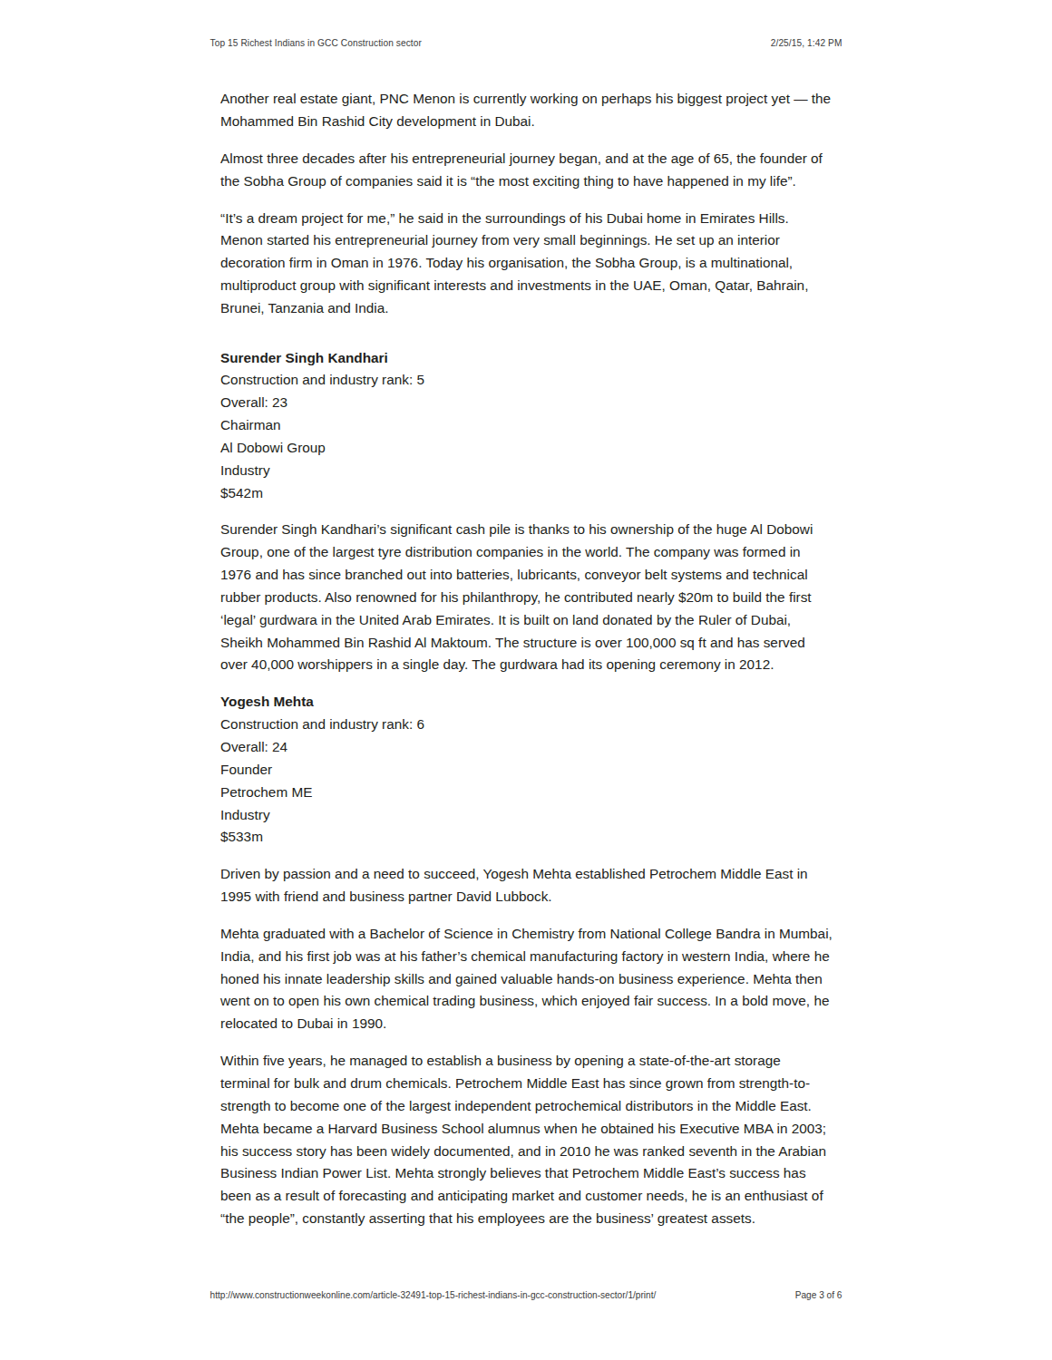Top 15 Richest Indians in GCC Construction sector 2/25/15, 1:42 PM
Another real estate giant, PNC Menon is currently working on perhaps his biggest project yet — the Mohammed Bin Rashid City development in Dubai.
Almost three decades after his entrepreneurial journey began, and at the age of 65, the founder of the Sobha Group of companies said it is “the most exciting thing to have happened in my life”.
“It’s a dream project for me,” he said in the surroundings of his Dubai home in Emirates Hills. Menon started his entrepreneurial journey from very small beginnings. He set up an interior decoration firm in Oman in 1976. Today his organisation, the Sobha Group, is a multinational, multiproduct group with significant interests and investments in the UAE, Oman, Qatar, Bahrain, Brunei, Tanzania and India.
Surender Singh Kandhari
Construction and industry rank: 5
Overall: 23
Chairman
Al Dobowi Group
Industry
$542m
Surender Singh Kandhari’s significant cash pile is thanks to his ownership of the huge Al Dobowi Group, one of the largest tyre distribution companies in the world. The company was formed in 1976 and has since branched out into batteries, lubricants, conveyor belt systems and technical rubber products. Also renowned for his philanthropy, he contributed nearly $20m to build the first ‘legal’ gurdwara in the United Arab Emirates. It is built on land donated by the Ruler of Dubai, Sheikh Mohammed Bin Rashid Al Maktoum. The structure is over 100,000 sq ft and has served over 40,000 worshippers in a single day. The gurdwara had its opening ceremony in 2012.
Yogesh Mehta
Construction and industry rank: 6
Overall: 24
Founder
Petrochem ME
Industry
$533m
Driven by passion and a need to succeed, Yogesh Mehta established Petrochem Middle East in 1995 with friend and business partner David Lubbock.
Mehta graduated with a Bachelor of Science in Chemistry from National College Bandra in Mumbai, India, and his first job was at his father’s chemical manufacturing factory in western India, where he honed his innate leadership skills and gained valuable hands-on business experience. Mehta then went on to open his own chemical trading business, which enjoyed fair success. In a bold move, he relocated to Dubai in 1990.
Within five years, he managed to establish a business by opening a state-of-the-art storage terminal for bulk and drum chemicals. Petrochem Middle East has since grown from strength-to-strength to become one of the largest independent petrochemical distributors in the Middle East. Mehta became a Harvard Business School alumnus when he obtained his Executive MBA in 2003; his success story has been widely documented, and in 2010 he was ranked seventh in the Arabian Business Indian Power List. Mehta strongly believes that Petrochem Middle East’s success has been as a result of forecasting and anticipating market and customer needs, he is an enthusiast of “the people”, constantly asserting that his employees are the business’ greatest assets.
http://www.constructionweekonline.com/article-32491-top-15-richest-indians-in-gcc-construction-sector/1/print/ Page 3 of 6